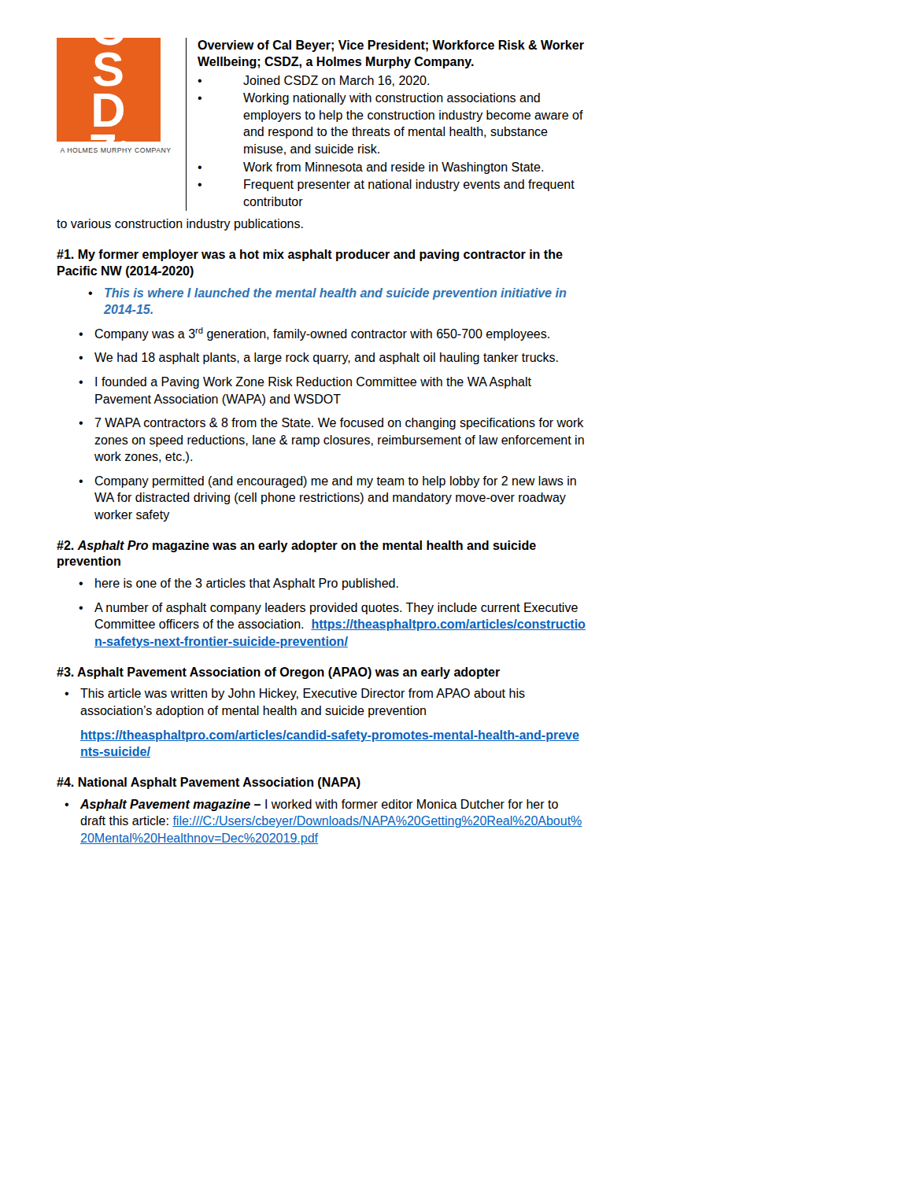C
S
D
Z®
A Holmes Murphy Company
Overview of Cal Beyer; Vice President; Workforce Risk & Worker Wellbeing; CSDZ, a Holmes Murphy Company.
Joined CSDZ on March 16, 2020.
Working nationally with construction associations and employers to help the construction industry become aware of and respond to the threats of mental health, substance misuse, and suicide risk.
Work from Minnesota and reside in Washington State.
Frequent presenter at national industry events and frequent contributor
to various construction industry publications.
#1. My former employer was a hot mix asphalt producer and paving contractor in the Pacific NW (2014-2020)
This is where I launched the mental health and suicide prevention initiative in 2014-15.
Company was a 3rd generation, family-owned contractor with 650-700 employees.
We had 18 asphalt plants, a large rock quarry, and asphalt oil hauling tanker trucks.
I founded a Paving Work Zone Risk Reduction Committee with the WA Asphalt Pavement Association (WAPA) and WSDOT
7 WAPA contractors & 8 from the State. We focused on changing specifications for work zones on speed reductions, lane & ramp closures, reimbursement of law enforcement in work zones, etc.).
Company permitted (and encouraged) me and my team to help lobby for 2 new laws in WA for distracted driving (cell phone restrictions) and mandatory move-over roadway worker safety
#2. Asphalt Pro magazine was an early adopter on the mental health and suicide prevention
here is one of the 3 articles that Asphalt Pro published.
A number of asphalt company leaders provided quotes. They include current Executive Committee officers of the association. https://theasphaltpro.com/articles/construction-safetys-next-frontier-suicide-prevention/
#3. Asphalt Pavement Association of Oregon (APAO) was an early adopter
This article was written by John Hickey, Executive Director from APAO about his association’s adoption of mental health and suicide prevention
https://theasphaltpro.com/articles/candid-safety-promotes-mental-health-and-prevents-suicide/
#4. National Asphalt Pavement Association (NAPA)
Asphalt Pavement magazine – I worked with former editor Monica Dutcher for her to draft this article: file:///C:/Users/cbeyer/Downloads/NAPA%20Getting%20Real%20About%20Mental%20Healthnov=Dec%202019.pdf